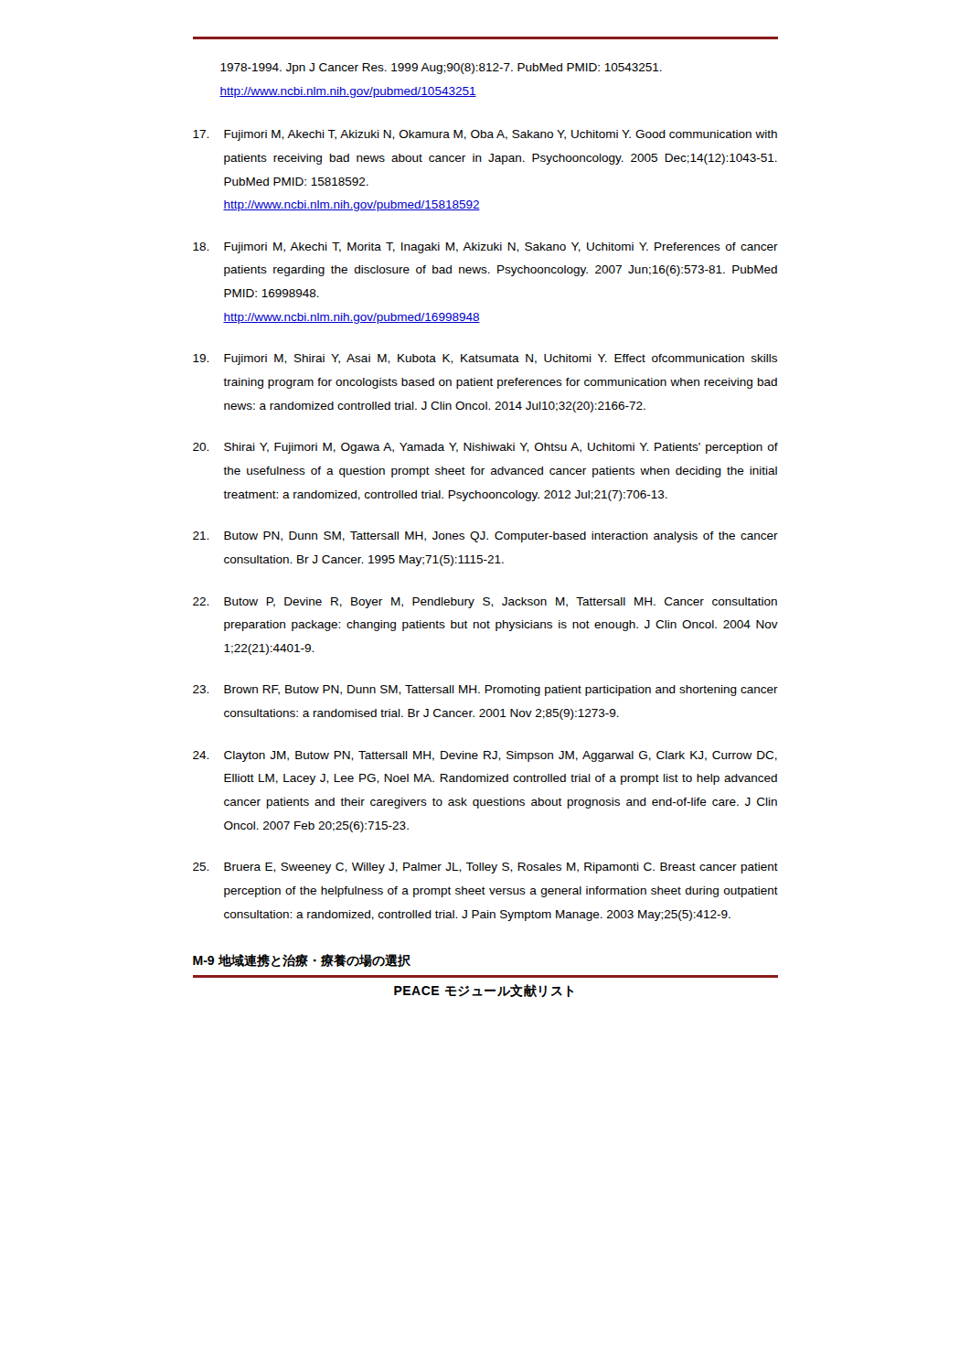1978-1994. Jpn J Cancer Res. 1999 Aug;90(8):812-7. PubMed PMID: 10543251.
http://www.ncbi.nlm.nih.gov/pubmed/10543251
Fujimori M, Akechi T, Akizuki N, Okamura M, Oba A, Sakano Y, Uchitomi Y. Good communication with patients receiving bad news about cancer in Japan. Psychooncology. 2005 Dec;14(12):1043-51. PubMed PMID: 15818592.
http://www.ncbi.nlm.nih.gov/pubmed/15818592
Fujimori M, Akechi T, Morita T, Inagaki M, Akizuki N, Sakano Y, Uchitomi Y. Preferences of cancer patients regarding the disclosure of bad news. Psychooncology. 2007 Jun;16(6):573-81. PubMed PMID: 16998948.
http://www.ncbi.nlm.nih.gov/pubmed/16998948
Fujimori M, Shirai Y, Asai M, Kubota K, Katsumata N, Uchitomi Y. Effect ofcommunication skills training program for oncologists based on patient preferences for communication when receiving bad news: a randomized controlled trial. J Clin Oncol. 2014 Jul10;32(20):2166-72.
Shirai Y, Fujimori M, Ogawa A, Yamada Y, Nishiwaki Y, Ohtsu A, Uchitomi Y. Patients' perception of the usefulness of a question prompt sheet for advanced cancer patients when deciding the initial treatment: a randomized, controlled trial. Psychooncology. 2012 Jul;21(7):706-13.
Butow PN, Dunn SM, Tattersall MH, Jones QJ. Computer-based interaction analysis of the cancer consultation. Br J Cancer. 1995 May;71(5):1115-21.
Butow P, Devine R, Boyer M, Pendlebury S, Jackson M, Tattersall MH. Cancer consultation preparation package: changing patients but not physicians is not enough. J Clin Oncol. 2004 Nov 1;22(21):4401-9.
Brown RF, Butow PN, Dunn SM, Tattersall MH. Promoting patient participation and shortening cancer consultations: a randomised trial. Br J Cancer. 2001 Nov 2;85(9):1273-9.
Clayton JM, Butow PN, Tattersall MH, Devine RJ, Simpson JM, Aggarwal G, Clark KJ, Currow DC, Elliott LM, Lacey J, Lee PG, Noel MA. Randomized controlled trial of a prompt list to help advanced cancer patients and their caregivers to ask questions about prognosis and end-of-life care. J Clin Oncol. 2007 Feb 20;25(6):715-23.
Bruera E, Sweeney C, Willey J, Palmer JL, Tolley S, Rosales M, Ripamonti C. Breast cancer patient perception of the helpfulness of a prompt sheet versus a general information sheet during outpatient consultation: a randomized, controlled trial. J Pain Symptom Manage. 2003 May;25(5):412-9.
M-9 地域連携と治療・療養の場の選択
PEACE モジュール文献リスト